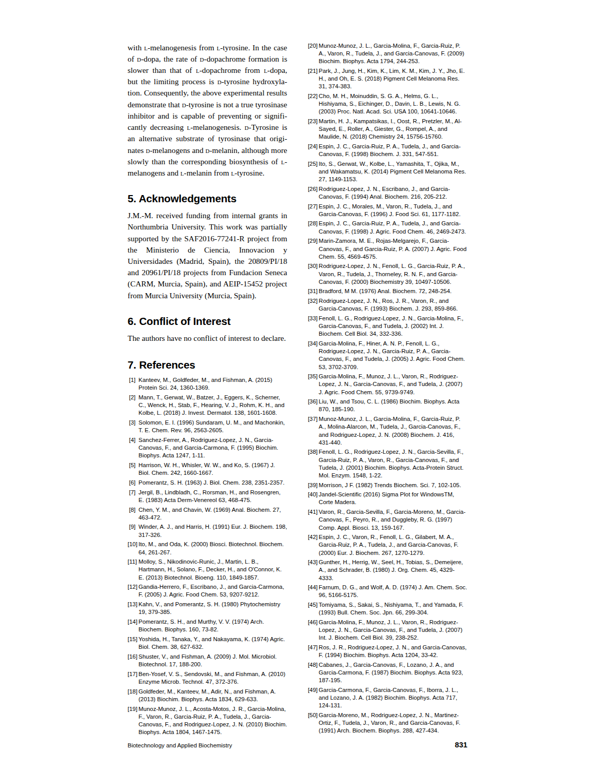with l-melanogenesis from l-tyrosine. In the case of d-dopa, the rate of d-dopachrome formation is slower than that of l-dopachrome from l-dopa, but the limiting process is d-tyrosine hydroxylation. Consequently, the above experimental results demonstrate that d-tyrosine is not a true tyrosinase inhibitor and is capable of preventing or significantly decreasing l-melanogenesis. d-Tyrosine is an alternative substrate of tyrosinase that originates d-melanogens and d-melanin, although more slowly than the corresponding biosynthesis of l-melanogens and l-melanin from l-tyrosine.
5. Acknowledgements
J.M.-M. received funding from internal grants in Northumbria University. This work was partially supported by the SAF2016-77241-R project from the Ministerio de Ciencia, Innovacion y Universidades (Madrid, Spain), the 20809/PI/18 and 20961/PI/18 projects from Fundacion Seneca (CARM, Murcia, Spain), and AEIP-15452 project from Murcia University (Murcia, Spain).
6. Conflict of Interest
The authors have no conflict of interest to declare.
7. References
[1] Kanteev, M., Goldfeder, M., and Fishman, A. (2015) Protein Sci. 24, 1360-1369.
[2] Mann, T., Gerwat, W., Batzer, J., Eggers, K., Scherner, C., Wenck, H., Stab, F., Hearing, V. J., Rohm, K. H., and Kolbe, L. (2018) J. Invest. Dermatol. 138, 1601-1608.
[3] Solomon, E. I. (1996) Sundaram, U. M., and Machonkin, T. E. Chem. Rev. 96, 2563-2605.
[4] Sanchez-Ferrer, A., Rodriguez-Lopez, J. N., Garcia-Canovas, F., and Garcia-Carmona, F. (1995) Biochim. Biophys. Acta 1247, 1-11.
[5] Harrison, W. H., Whisler, W. W., and Ko, S. (1967) J. Biol. Chem. 242, 1660-1667.
[6] Pomerantz, S. H. (1963) J. Biol. Chem. 238, 2351-2357.
[7] Jergil, B., Lindbladh, C., Rorsman, H., and Rosengren, E. (1983) Acta Derm-Venereol 63, 468-475.
[8] Chen, Y. M., and Chavin, W. (1969) Anal. Biochem. 27, 463-472.
[9] Winder, A. J., and Harris, H. (1991) Eur. J. Biochem. 198, 317-326.
[10] Ito, M., and Oda, K. (2000) Biosci. Biotechnol. Biochem. 64, 261-267.
[11] Molloy, S., Nikodinovic-Runic, J., Martin, L. B., Hartmann, H., Solano, F., Decker, H., and O'Connor, K. E. (2013) Biotechnol. Bioeng. 110, 1849-1857.
[12] Gandia-Herrero, F., Escribano, J., and Garcia-Carmona, F. (2005) J. Agric. Food Chem. 53, 9207-9212.
[13] Kahn, V., and Pomerantz, S. H. (1980) Phytochemistry 19, 379-385.
[14] Pomerantz, S. H., and Murthy, V. V. (1974) Arch. Biochem. Biophys. 160, 73-82.
[15] Yoshida, H., Tanaka, Y., and Nakayama, K. (1974) Agric. Biol. Chem. 38, 627-632.
[16] Shuster, V., and Fishman, A. (2009) J. Mol. Microbiol. Biotechnol. 17, 188-200.
[17] Ben-Yosef, V. S., Sendovski, M., and Fishman, A. (2010) Enzyme Microb. Technol. 47, 372-376.
[18] Goldfeder, M., Kanteev, M., Adir, N., and Fishman, A. (2013) Biochim. Biophys. Acta 1834, 629-633.
[19] Munoz-Munoz, J. L., Acosta-Motos, J. R., Garcia-Molina, F., Varon, R., Garcia-Ruiz, P. A., Tudela, J., Garcia-Canovas, F., and Rodriguez-Lopez, J. N. (2010) Biochim. Biophys. Acta 1804, 1467-1475.
[20] Munoz-Munoz, J. L., Garcia-Molina, F., Garcia-Ruiz, P. A., Varon, R., Tudela, J., and Garcia-Canovas, F. (2009) Biochim. Biophys. Acta 1794, 244-253.
[21] Park, J., Jung, H., Kim, K., Lim, K. M., Kim, J. Y., Jho, E. H., and Oh, E. S. (2018) Pigment Cell Melanoma Res. 31, 374-383.
[22] Cho, M. H., Moinuddin, S. G. A., Helms, G. L., Hishiyama, S., Eichinger, D., Davin, L. B., Lewis, N. G. (2003) Proc. Natl. Acad. Sci. USA 100, 10641-10646.
[23] Martin, H. J., Kampatsikas, I., Oost, R., Pretzler, M., Al-Sayed, E., Roller, A., Giester, G., Rompel, A., and Maulide, N. (2018) Chemistry 24, 15756-15760.
[24] Espin, J. C., Garcia-Ruiz, P. A., Tudela, J., and Garcia-Canovas, F. (1998) Biochem. J. 331, 547-551.
[25] Ito, S., Gerwat, W., Kolbe, L., Yamashita, T., Ojika, M., and Wakamatsu, K. (2014) Pigment Cell Melanoma Res. 27, 1149-1153.
[26] Rodriguez-Lopez, J. N., Escribano, J., and Garcia-Canovas, F. (1994) Anal. Biochem. 216, 205-212.
[27] Espin, J. C., Morales, M., Varon, R., Tudela, J., and Garcia-Canovas, F. (1996) J. Food Sci. 61, 1177-1182.
[28] Espin, J. C., Garcia-Ruiz, P. A., Tudela, J., and Garcia-Canovas, F. (1998) J. Agric. Food Chem. 46, 2469-2473.
[29] Marin-Zamora, M. E., Rojas-Melgarejo, F., Garcia-Canovas, F., and Garcia-Ruiz, P. A. (2007) J. Agric. Food Chem. 55, 4569-4575.
[30] Rodriguez-Lopez, J. N., Fenoll, L. G., Garcia-Ruiz, P. A., Varon, R., Tudela, J., Thorneley, R. N. F., and Garcia-Canovas, F. (2000) Biochemistry 39, 10497-10506.
[31] Bradford, M M. (1976) Anal. Biochem. 72, 248-254.
[32] Rodriguez-Lopez, J. N., Ros, J. R., Varon, R., and Garcia-Canovas, F. (1993) Biochem. J. 293, 859-866.
[33] Fenoll, L. G., Rodriguez-Lopez, J. N., Garcia-Molina, F., Garcia-Canovas, F., and Tudela, J. (2002) Int. J. Biochem. Cell Biol. 34, 332-336.
[34] Garcia-Molina, F., Hiner, A. N. P., Fenoll, L. G., Rodriguez-Lopez, J. N., Garcia-Ruiz, P. A., Garcia-Canovas, F., and Tudela, J. (2005) J. Agric. Food Chem. 53, 3702-3709.
[35] Garcia-Molina, F., Munoz, J. L., Varon, R., Rodriguez-Lopez, J. N., Garcia-Canovas, F., and Tudela, J. (2007) J. Agric. Food Chem. 55, 9739-9749.
[36] Liu, W., and Tsou, C. L. (1986) Biochim. Biophys. Acta 870, 185-190.
[37] Munoz-Munoz, J. L., Garcia-Molina, F., Garcia-Ruiz, P. A., Molina-Alarcon, M., Tudela, J., Garcia-Canovas, F., and Rodriguez-Lopez, J. N. (2008) Biochem. J. 416, 431-440.
[38] Fenoll, L. G., Rodriguez-Lopez, J. N., Garcia-Sevilla, F., Garcia-Ruiz, P. A., Varon, R., Garcia-Canovas, F., and Tudela, J. (2001) Biochim. Biophys. Acta-Protein Struct. Mol. Enzym. 1548, 1-22.
[39] Morrison, J F. (1982) Trends Biochem. Sci. 7, 102-105.
[40] Jandel-Scientific (2016) Sigma Plot for WindowsTM, Corte Madera.
[41] Varon, R., Garcia-Sevilla, F., Garcia-Moreno, M., Garcia-Canovas, F., Peyro, R., and Duggleby, R. G. (1997) Comp. Appl. Biosci. 13, 159-167.
[42] Espin, J. C., Varon, R., Fenoll, L. G., Gilabert, M. A., Garcia-Ruiz, P. A., Tudela, J., and Garcia-Canovas, F. (2000) Eur. J. Biochem. 267, 1270-1279.
[43] Gunther, H., Herrig, W., Seel, H., Tobias, S., Demeijere, A., and Schrader, B. (1980) J. Org. Chem. 45, 4329-4333.
[44] Farnum, D. G., and Wolf, A. D. (1974) J. Am. Chem. Soc. 96, 5166-5175.
[45] Tomiyama, S., Sakai, S., Nishiyama, T., and Yamada, F. (1993) Bull. Chem. Soc. Jpn. 66, 299-304.
[46] Garcia-Molina, F., Munoz, J. L., Varon, R., Rodriguez-Lopez, J. N., Garcia-Canovas, F., and Tudela, J. (2007) Int. J. Biochem. Cell Biol. 39, 238-252.
[47] Ros, J. R., Rodriguez-Lopez, J. N., and Garcia-Canovas, F. (1994) Biochim. Biophys. Acta 1204, 33-42.
[48] Cabanes, J., Garcia-Canovas, F., Lozano, J. A., and Garcia-Carmona, F. (1987) Biochim. Biophys. Acta 923, 187-195.
[49] Garcia-Carmona, F., Garcia-Canovas, F., Iborra, J. L., and Lozano, J. A. (1982) Biochim. Biophys. Acta 717, 124-131.
[50] Garcia-Moreno, M., Rodriguez-Lopez, J. N., Martinez-Ortiz, F., Tudela, J., Varon, R., and Garcia-Canovas, F. (1991) Arch. Biochem. Biophys. 288, 427-434.
Biotechnology and Applied Biochemistry
831